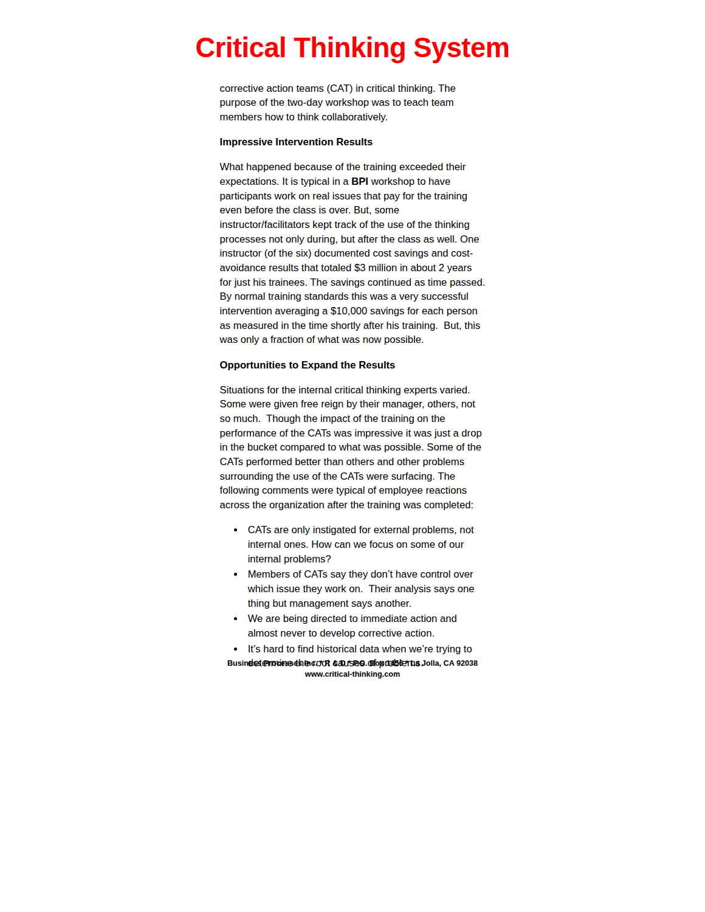Critical Thinking System
corrective action teams (CAT) in critical thinking. The purpose of the two-day workshop was to teach team members how to think collaboratively.
Impressive Intervention Results
What happened because of the training exceeded their expectations. It is typical in a BPI workshop to have participants work on real issues that pay for the training even before the class is over. But, some instructor/facilitators kept track of the use of the thinking processes not only during, but after the class as well. One instructor (of the six) documented cost savings and cost-avoidance results that totaled $3 million in about 2 years for just his trainees. The savings continued as time passed. By normal training standards this was a very successful intervention averaging a $10,000 savings for each person as measured in the time shortly after his training. But, this was only a fraction of what was now possible.
Opportunities to Expand the Results
Situations for the internal critical thinking experts varied. Some were given free reign by their manager, others, not so much. Though the impact of the training on the performance of the CATs was impressive it was just a drop in the bucket compared to what was possible. Some of the CATs performed better than others and other problems surrounding the use of the CATs were surfacing. The following comments were typical of employee reactions across the organization after the training was completed:
CATs are only instigated for external problems, not internal ones. How can we focus on some of our internal problems?
Members of CATs say they don’t have control over which issue they work on. Their analysis says one thing but management says another.
We are being directed to immediate action and almost never to develop corrective action.
It’s hard to find historical data when we’re trying to determine the root causes of problems.
Business Processes Inc. * R & D * P.O. Box 1456 * La Jolla, CA 92038
www.critical-thinking.com